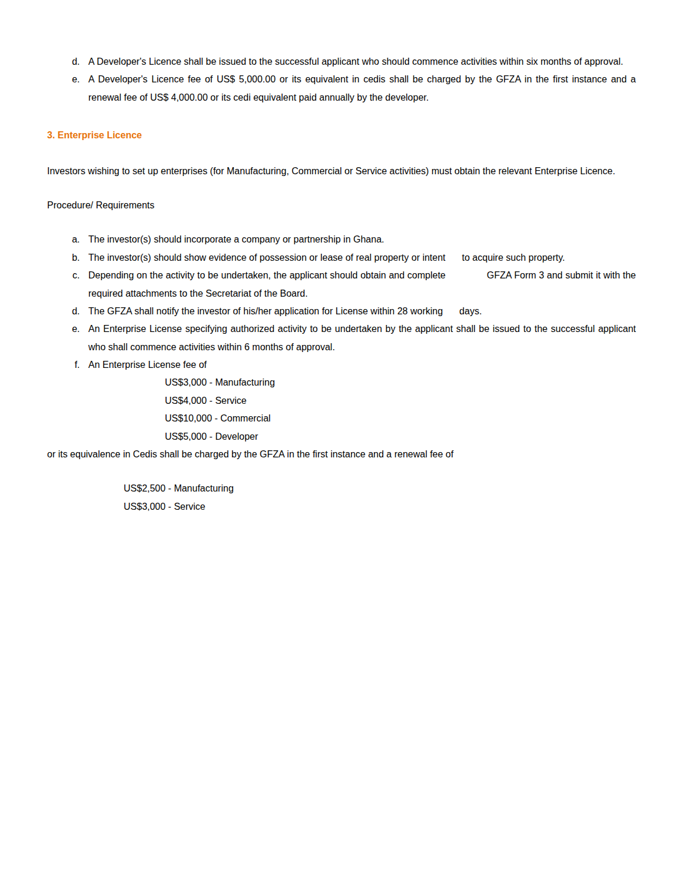A Developer's Licence shall be issued to the successful applicant who should commence activities within six months of approval.
A Developer's Licence fee of US$ 5,000.00 or its equivalent in cedis shall be charged by the GFZA in the first instance and a renewal fee of US$ 4,000.00 or its cedi equivalent paid annually by the developer.
3. Enterprise Licence
Investors wishing to set up enterprises (for Manufacturing, Commercial or Service activities) must obtain the relevant Enterprise Licence.
Procedure/ Requirements
The investor(s) should incorporate a company or partnership in Ghana.
The investor(s) should show evidence of possession or lease of real property or intent to acquire such property.
Depending on the activity to be undertaken, the applicant should obtain and complete GFZA Form 3 and submit it with the required attachments to the Secretariat of the Board.
The GFZA shall notify the investor of his/her application for License within 28 working days.
An Enterprise License specifying authorized activity to be undertaken by the applicant shall be issued to the successful applicant who shall commence activities within 6 months of approval.
An Enterprise License fee of
US$3,000 - Manufacturing
US$4,000 - Service
US$10,000 - Commercial
US$5,000 - Developer
or its equivalence in Cedis shall be charged by the GFZA in the first instance and a renewal fee of
US$2,500 - Manufacturing
US$3,000 - Service